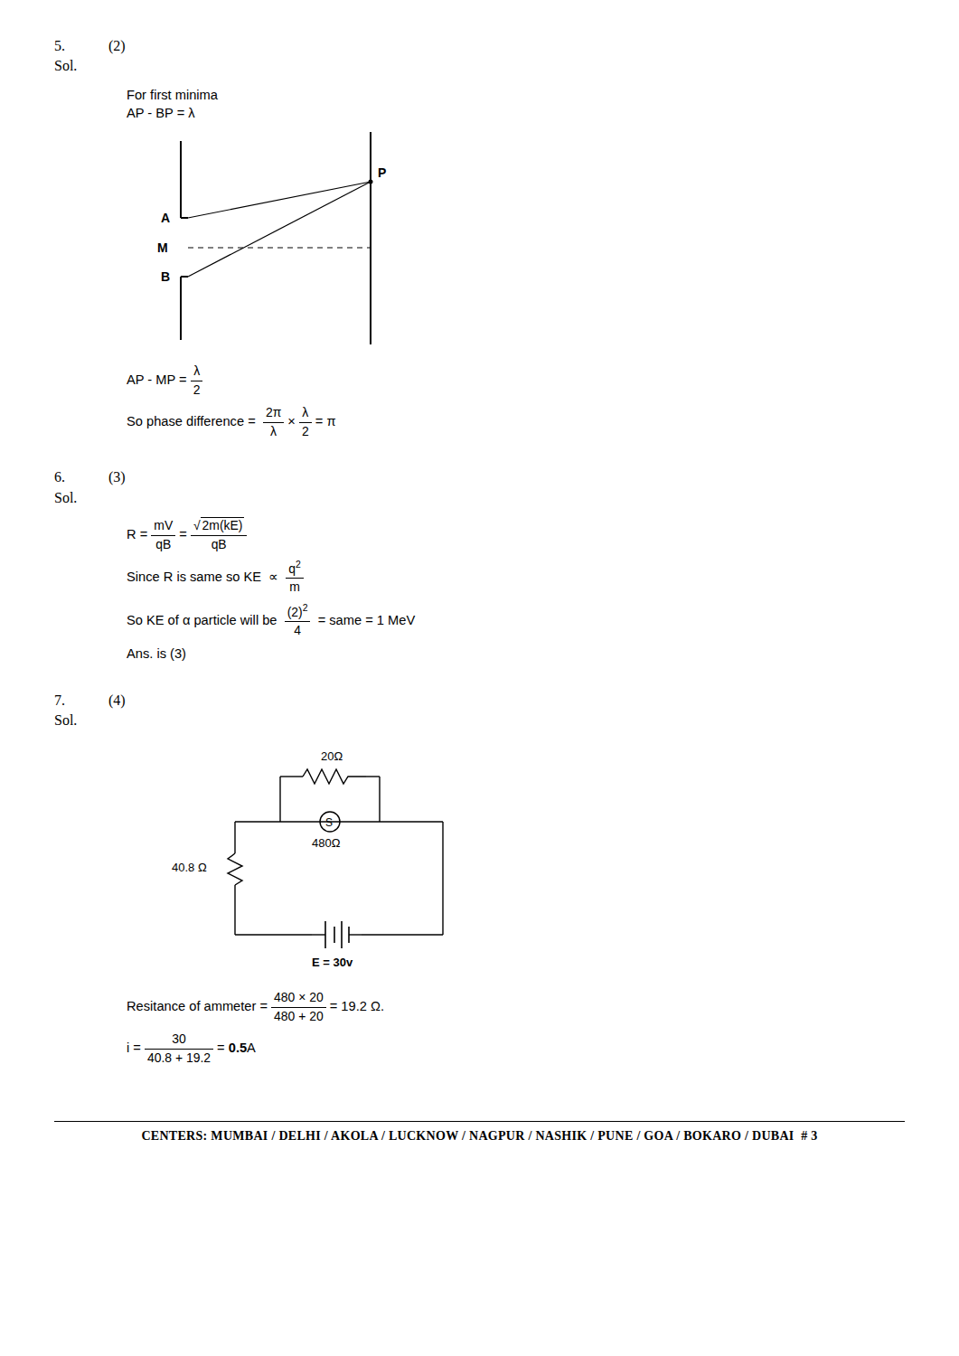5.(2)
Sol.
For first minima
AP - BP = λ
P A M B
AP - MP = λ 2
So phase difference = 2π λ × λ 2 = π
6.(3)
Sol.
R = mV qB = √2m(kE) qB
Since R is same so KE ∝ q2 m
So KE of α particle will be (2)24 = same = 1 MeV
Ans. is (3)
7.(4)
Sol.
20Ω S 480Ω 40.8 Ω E = 30v
Resitance of ammeter = 480 × 20480 + 20 = 19.2 Ω.
i = 3040.8 + 19.2 = 0.5 A
CENTERS: MUMBAI / DELHI / AKOLA / LUCKNOW / NAGPUR / NASHIK / PUNE / GOA / BOKARO / DUBAI # 3